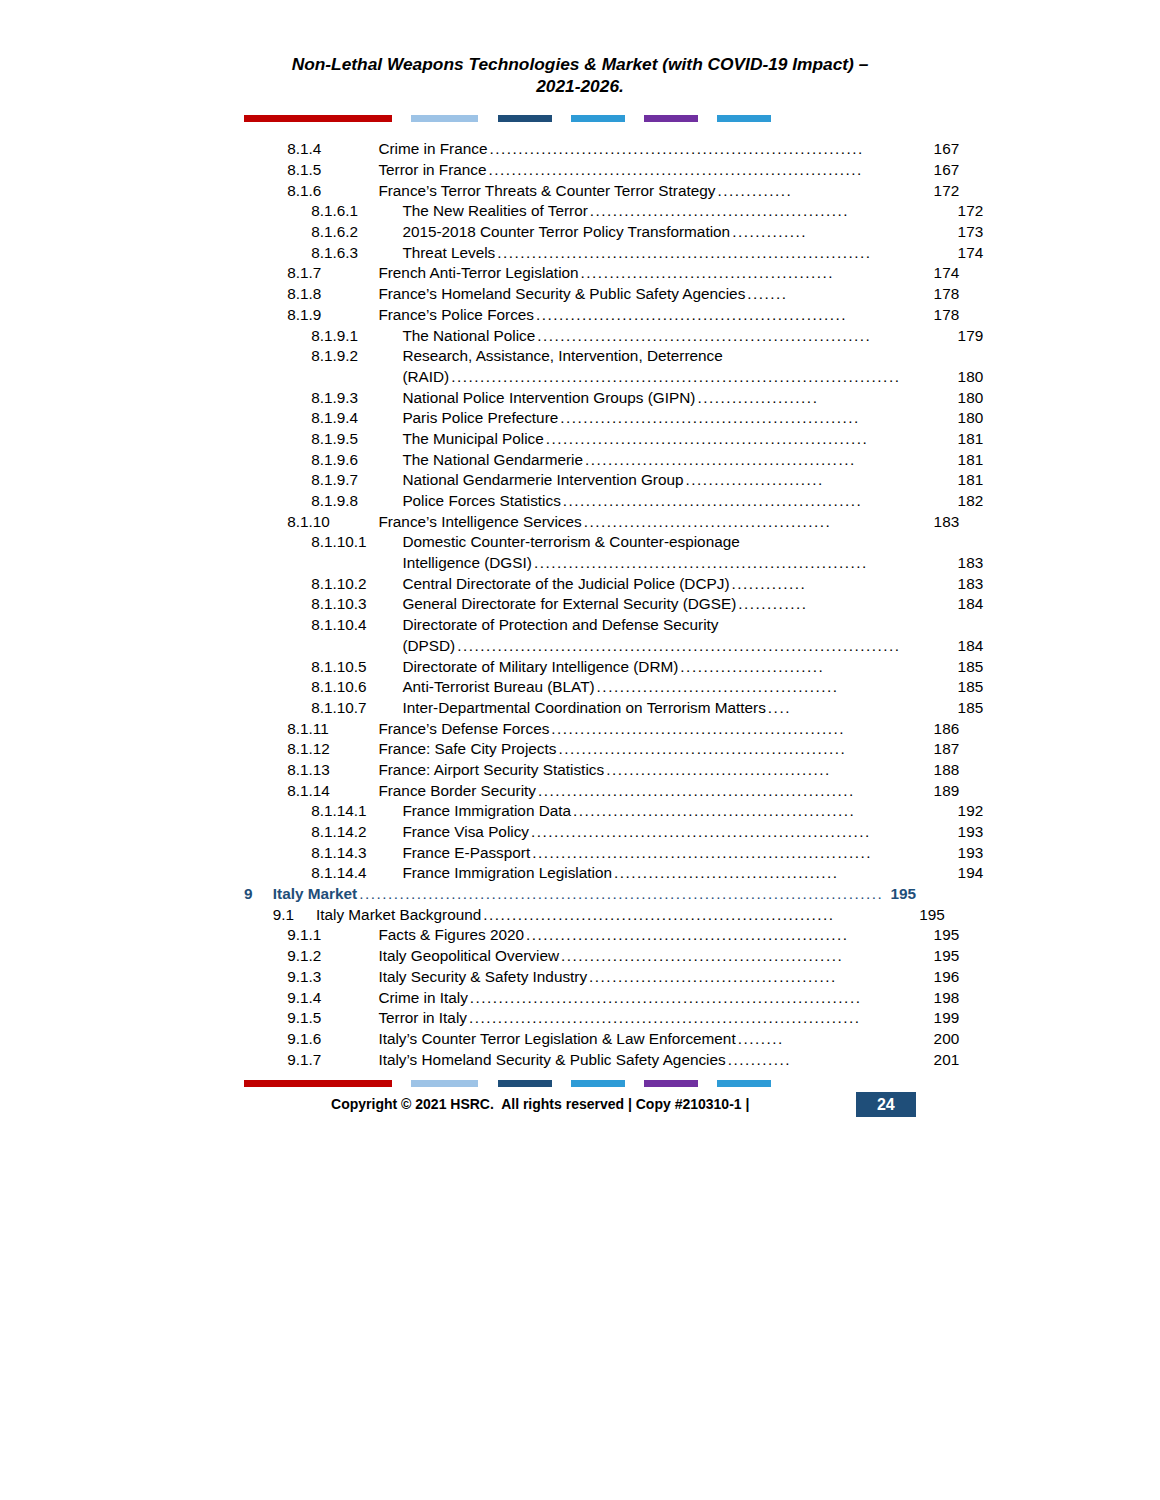Non-Lethal Weapons Technologies & Market (with COVID-19 Impact) –
2021-2026.
8.1.4 Crime in France................................................................. 167
8.1.5 Terror in France................................................................. 167
8.1.6 France’s Terror Threats & Counter Terror Strategy............. 172
8.1.6.1 The New Realities of Terror............................................. 172
8.1.6.22015-2018 Counter Terror Policy Transformation............. 173
8.1.6.3 Threat Levels................................................................. 174
8.1.7 French Anti-Terror Legislation............................................ 174
8.1.8 France’s Homeland Security & Public Safety Agencies....... 178
8.1.9 France’s Police Forces...................................................... 178
8.1.9.1 The National Police.......................................................... 179
8.1.9.2 Research, Assistance, Intervention, Deterrence
(RAID).............................................................................. 180
8.1.9.3 National Police Intervention Groups (GIPN)..................... 180
8.1.9.4 Paris Police Prefecture.................................................... 180
8.1.9.5 The Municipal Police........................................................ 181
8.1.9.6 The National Gendarmerie............................................... 181
8.1.9.7 National Gendarmerie Intervention Group........................ 181
8.1.9.8 Police Forces Statistics.................................................... 182
8.1.10 France’s Intelligence Services........................................... 183
8.1.10.1 Domestic Counter-terrorism & Counter-espionage
Intelligence (DGSI).......................................................... 183
8.1.10.2 Central Directorate of the Judicial Police (DCPJ)............. 183
8.1.10.3 General Directorate for External Security (DGSE)............ 184
8.1.10.4 Directorate of Protection and Defense Security
(DPSD)............................................................................. 184
8.1.10.5 Directorate of Military Intelligence (DRM)......................... 185
8.1.10.6 Anti-Terrorist Bureau (BLAT).......................................... 185
8.1.10.7 Inter-Departmental Coordination on Terrorism Matters.... 185
8.1.11 France’s Defense Forces................................................... 186
8.1.12 France: Safe City Projects.................................................. 187
8.1.13 France: Airport Security Statistics....................................... 188
8.1.14 France Border Security....................................................... 189
8.1.14.1 France Immigration Data................................................. 192
8.1.14.2 France Visa Policy........................................................... 193
8.1.14.3 France E-Passport........................................................... 193
8.1.14.4 France Immigration Legislation....................................... 194
9 Italy Market............................................................................................ 195
9.1 Italy Market Background............................................................. 195
9.1.1 Facts & Figures 2020........................................................ 195
9.1.2 Italy Geopolitical Overview................................................. 195
9.1.3 Italy Security & Safety Industry........................................... 196
9.1.4 Crime in Italy.................................................................... 198
9.1.5 Terror in Italy.................................................................... 199
9.1.6 Italy’s Counter Terror Legislation & Law Enforcement........ 200
9.1.7 Italy’s Homeland Security & Public Safety Agencies........... 201
Copyright © 2021 HSRC. All rights reserved | Copy #210310-1 |
24